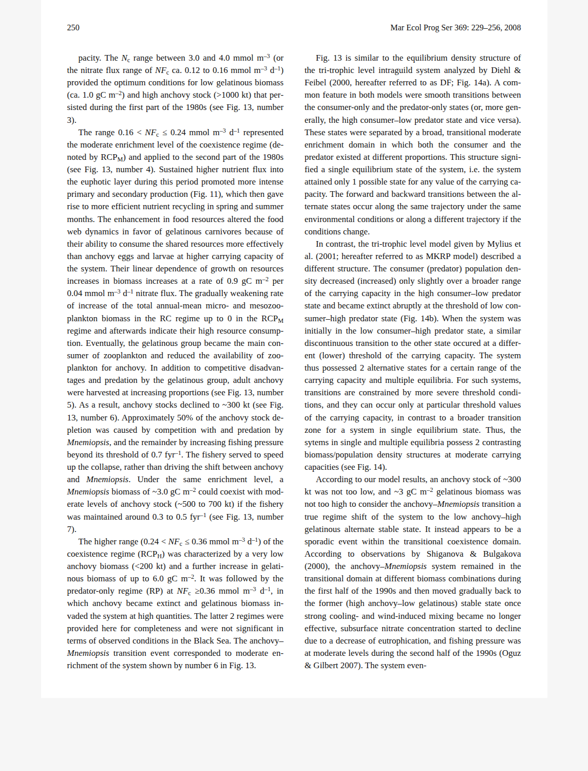250 Mar Ecol Prog Ser 369: 229–256, 2008
pacity. The Nc range between 3.0 and 4.0 mmol m–3 (or the nitrate flux range of NFc ca. 0.12 to 0.16 mmol m–3 d–1) provided the optimum conditions for low gelatinous biomass (ca. 1.0 gC m–2) and high anchovy stock (>1000 kt) that persisted during the first part of the 1980s (see Fig. 13, number 3).
The range 0.16 < NFc ≤ 0.24 mmol m–3 d–1 represented the moderate enrichment level of the coexistence regime (denoted by RCPM) and applied to the second part of the 1980s (see Fig. 13, number 4). Sustained higher nutrient flux into the euphotic layer during this period promoted more intense primary and secondary production (Fig. 11), which then gave rise to more efficient nutrient recycling in spring and summer months. The enhancement in food resources altered the food web dynamics in favor of gelatinous carnivores because of their ability to consume the shared resources more effectively than anchovy eggs and larvae at higher carrying capacity of the system. Their linear dependence of growth on resources increases in biomass increases at a rate of 0.9 gC m–2 per 0.04 mmol m–3 d–1 nitrate flux. The gradually weakening rate of increase of the total annual-mean micro- and mesozooplankton biomass in the RC regime up to 0 in the RCPM regime and afterwards indicate their high resource consumption. Eventually, the gelatinous group became the main consumer of zooplankton and reduced the availability of zooplankton for anchovy. In addition to competitive disadvantages and predation by the gelatinous group, adult anchovy were harvested at increasing proportions (see Fig. 13, number 5). As a result, anchovy stocks declined to ~300 kt (see Fig. 13, number 6). Approximately 50% of the anchovy stock depletion was caused by competition with and predation by Mnemiopsis, and the remainder by increasing fishing pressure beyond its threshold of 0.7 fyr–1. The fishery served to speed up the collapse, rather than driving the shift between anchovy and Mnemiopsis. Under the same enrichment level, a Mnemiopsis biomass of ~3.0 gC m–2 could coexist with moderate levels of anchovy stock (~500 to 700 kt) if the fishery was maintained around 0.3 to 0.5 fyr–1 (see Fig. 13, number 7).
The higher range (0.24 < NFc ≤ 0.36 mmol m–3 d–1) of the coexistence regime (RCPH) was characterized by a very low anchovy biomass (<200 kt) and a further increase in gelatinous biomass of up to 6.0 gC m–2. It was followed by the predator-only regime (RP) at NFc ≥0.36 mmol m–3 d–1, in which anchovy became extinct and gelatinous biomass invaded the system at high quantities. The latter 2 regimes were provided here for completeness and were not significant in terms of observed conditions in the Black Sea. The anchovy–Mnemiopsis transition event corresponded to moderate enrichment of the system shown by number 6 in Fig. 13.
Fig. 13 is similar to the equilibrium density structure of the tri-trophic level intraguild system analyzed by Diehl & Feibel (2000, hereafter referred to as DF; Fig. 14a). A common feature in both models were smooth transitions between the consumer-only and the predator-only states (or, more generally, the high consumer–low predator state and vice versa). These states were separated by a broad, transitional moderate enrichment domain in which both the consumer and the predator existed at different proportions. This structure signified a single equilibrium state of the system, i.e. the system attained only 1 possible state for any value of the carrying capacity. The forward and backward transitions between the alternate states occur along the same trajectory under the same environmental conditions or along a different trajectory if the conditions change.
In contrast, the tri-trophic level model given by Mylius et al. (2001; hereafter referred to as MKRP model) described a different structure. The consumer (predator) population density decreased (increased) only slightly over a broader range of the carrying capacity in the high consumer–low predator state and became extinct abruptly at the threshold of low consumer–high predator state (Fig. 14b). When the system was initially in the low consumer–high predator state, a similar discontinuous transition to the other state occured at a different (lower) threshold of the carrying capacity. The system thus possessed 2 alternative states for a certain range of the carrying capacity and multiple equilibria. For such systems, transitions are constrained by more severe threshold conditions, and they can occur only at particular threshold values of the carrying capacity, in contrast to a broader transition zone for a system in single equilibrium state. Thus, the sytems in single and multiple equilibria possess 2 contrasting biomass/population density structures at moderate carrying capacities (see Fig. 14).
According to our model results, an anchovy stock of ~300 kt was not too low, and ~3 gC m–2 gelatinous biomass was not too high to consider the anchovy–Mnemiopsis transition a true regime shift of the system to the low anchovy–high gelatinous alternate stable state. It instead appears to be a sporadic event within the transitional coexistence domain. According to observations by Shiganova & Bulgakova (2000), the anchovy–Mnemiopsis system remained in the transitional domain at different biomass combinations during the first half of the 1990s and then moved gradually back to the former (high anchovy–low gelatinous) stable state once strong cooling- and wind-induced mixing became no longer effective, subsurface nitrate concentration started to decline due to a decrease of eutrophication, and fishing pressure was at moderate levels during the second half of the 1990s (Oguz & Gilbert 2007). The system even-